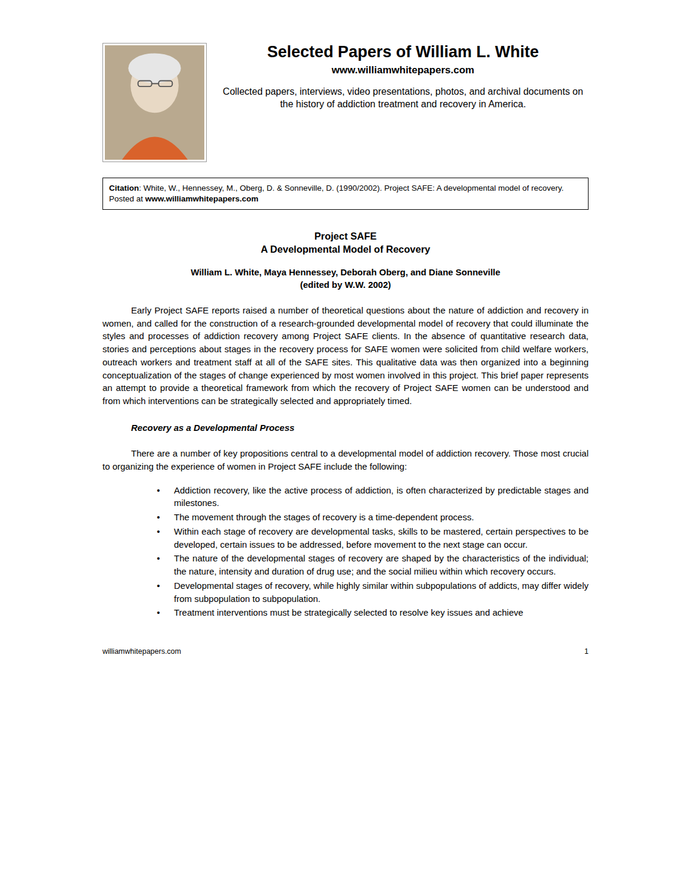Selected Papers of William L. White
www.williamwhitepapers.com
Collected papers, interviews, video presentations, photos, and archival documents on the history of addiction treatment and recovery in America.
Citation: White, W., Hennessey, M., Oberg, D. & Sonneville, D. (1990/2002). Project SAFE: A developmental model of recovery. Posted at www.williamwhitepapers.com
Project SAFE
A Developmental Model of Recovery
William L. White, Maya Hennessey, Deborah Oberg, and Diane Sonneville
(edited by W.W. 2002)
Early Project SAFE reports raised a number of theoretical questions about the nature of addiction and recovery in women, and called for the construction of a research-grounded developmental model of recovery that could illuminate the styles and processes of addiction recovery among Project SAFE clients. In the absence of quantitative research data, stories and perceptions about stages in the recovery process for SAFE women were solicited from child welfare workers, outreach workers and treatment staff at all of the SAFE sites. This qualitative data was then organized into a beginning conceptualization of the stages of change experienced by most women involved in this project. This brief paper represents an attempt to provide a theoretical framework from which the recovery of Project SAFE women can be understood and from which interventions can be strategically selected and appropriately timed.
Recovery as a Developmental Process
There are a number of key propositions central to a developmental model of addiction recovery. Those most crucial to organizing the experience of women in Project SAFE include the following:
Addiction recovery, like the active process of addiction, is often characterized by predictable stages and milestones.
The movement through the stages of recovery is a time-dependent process.
Within each stage of recovery are developmental tasks, skills to be mastered, certain perspectives to be developed, certain issues to be addressed, before movement to the next stage can occur.
The nature of the developmental stages of recovery are shaped by the characteristics of the individual; the nature, intensity and duration of drug use; and the social milieu within which recovery occurs.
Developmental stages of recovery, while highly similar within subpopulations of addicts, may differ widely from subpopulation to subpopulation.
Treatment interventions must be strategically selected to resolve key issues and achieve
williamwhitepapers.com 1